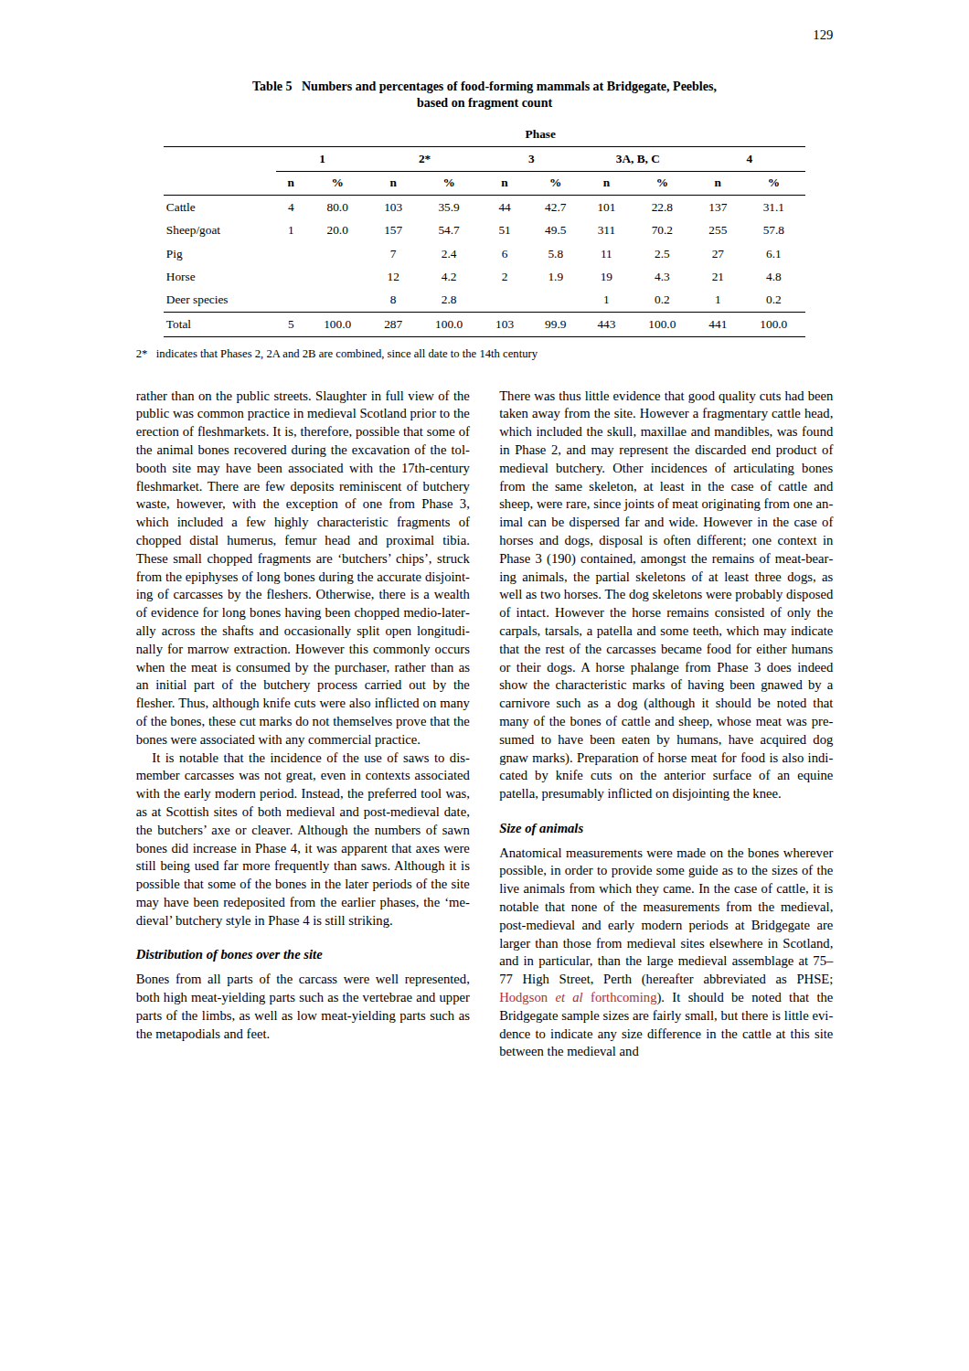129
Table 5 Numbers and percentages of food-forming mammals at Bridgegate, Peebles, based on fragment count
| | Phase |
| --- | --- |
| | 1 | 2* | 3 | 3A, B, C | 4 |
| | n | % | n | % | n | % | n | % | n | % |
| Cattle | 4 | 80.0 | 103 | 35.9 | 44 | 42.7 | 101 | 22.8 | 137 | 31.1 |
| Sheep/goat | 1 | 20.0 | 157 | 54.7 | 51 | 49.5 | 311 | 70.2 | 255 | 57.8 |
| Pig | | | 7 | 2.4 | 6 | 5.8 | 11 | 2.5 | 27 | 6.1 |
| Horse | | | 12 | 4.2 | 2 | 1.9 | 19 | 4.3 | 21 | 4.8 |
| Deer species | | | 8 | 2.8 | | | 1 | 0.2 | 1 | 0.2 |
| Total | 5 | 100.0 | 287 | 100.0 | 103 | 99.9 | 443 | 100.0 | 441 | 100.0 |
2* indicates that Phases 2, 2A and 2B are combined, since all date to the 14th century
rather than on the public streets. Slaughter in full view of the public was common practice in medieval Scotland prior to the erection of fleshmarkets. It is, therefore, possible that some of the animal bones recovered during the excavation of the tolbooth site may have been associated with the 17th-century fleshmarket. There are few deposits reminiscent of butchery waste, however, with the exception of one from Phase 3, which included a few highly characteristic fragments of chopped distal humerus, femur head and proximal tibia. These small chopped fragments are ‘butchers’ chips’, struck from the epiphyses of long bones during the accurate disjointing of carcasses by the fleshers. Otherwise, there is a wealth of evidence for long bones having been chopped medio-laterally across the shafts and occasionally split open longitudinally for marrow extraction. However this commonly occurs when the meat is consumed by the purchaser, rather than as an initial part of the butchery process carried out by the flesher. Thus, although knife cuts were also inflicted on many of the bones, these cut marks do not themselves prove that the bones were associated with any commercial practice.
It is notable that the incidence of the use of saws to dismember carcasses was not great, even in contexts associated with the early modern period. Instead, the preferred tool was, as at Scottish sites of both medieval and post-medieval date, the butchers’ axe or cleaver. Although the numbers of sawn bones did increase in Phase 4, it was apparent that axes were still being used far more frequently than saws. Although it is possible that some of the bones in the later periods of the site may have been redeposited from the earlier phases, the ‘medieval’ butchery style in Phase 4 is still striking.
Distribution of bones over the site
Bones from all parts of the carcass were well represented, both high meat-yielding parts such as the vertebrae and upper parts of the limbs, as well as low meat-yielding parts such as the metapodials and feet.
There was thus little evidence that good quality cuts had been taken away from the site. However a fragmentary cattle head, which included the skull, maxillae and mandibles, was found in Phase 2, and may represent the discarded end product of medieval butchery. Other incidences of articulating bones from the same skeleton, at least in the case of cattle and sheep, were rare, since joints of meat originating from one animal can be dispersed far and wide. However in the case of horses and dogs, disposal is often different; one context in Phase 3 (190) contained, amongst the remains of meat-bearing animals, the partial skeletons of at least three dogs, as well as two horses. The dog skeletons were probably disposed of intact. However the horse remains consisted of only the carpals, tarsals, a patella and some teeth, which may indicate that the rest of the carcasses became food for either humans or their dogs. A horse phalange from Phase 3 does indeed show the characteristic marks of having been gnawed by a carnivore such as a dog (although it should be noted that many of the bones of cattle and sheep, whose meat was presumed to have been eaten by humans, have acquired dog gnaw marks). Preparation of horse meat for food is also indicated by knife cuts on the anterior surface of an equine patella, presumably inflicted on disjointing the knee.
Size of animals
Anatomical measurements were made on the bones wherever possible, in order to provide some guide as to the sizes of the live animals from which they came. In the case of cattle, it is notable that none of the measurements from the medieval, post-medieval and early modern periods at Bridgegate are larger than those from medieval sites elsewhere in Scotland, and in particular, than the large medieval assemblage at 75–77 High Street, Perth (hereafter abbreviated as PHSE; Hodgson et al forthcoming). It should be noted that the Bridgegate sample sizes are fairly small, but there is little evidence to indicate any size difference in the cattle at this site between the medieval and